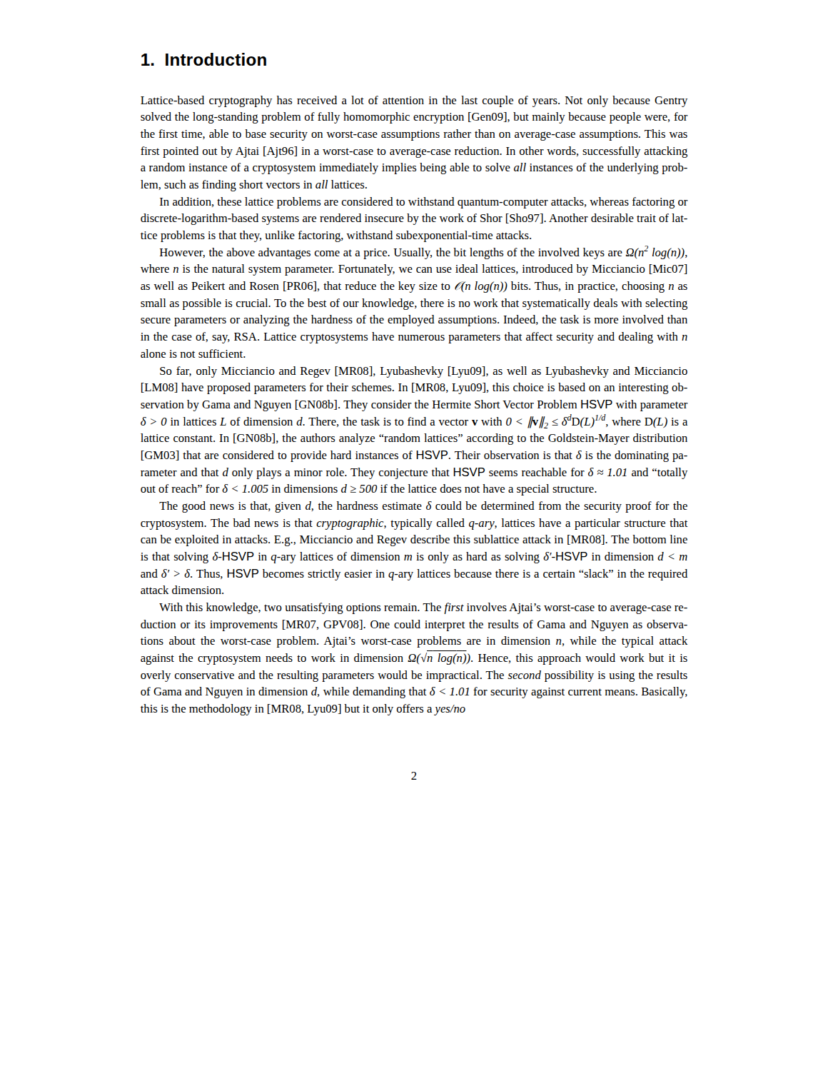1. Introduction
Lattice-based cryptography has received a lot of attention in the last couple of years. Not only because Gentry solved the long-standing problem of fully homomorphic encryption [Gen09], but mainly because people were, for the first time, able to base security on worst-case assumptions rather than on average-case assumptions. This was first pointed out by Ajtai [Ajt96] in a worst-case to average-case reduction. In other words, successfully attacking a random instance of a cryptosystem immediately implies being able to solve all instances of the underlying problem, such as finding short vectors in all lattices.
In addition, these lattice problems are considered to withstand quantum-computer attacks, whereas factoring or discrete-logarithm-based systems are rendered insecure by the work of Shor [Sho97]. Another desirable trait of lattice problems is that they, unlike factoring, withstand subexponential-time attacks.
However, the above advantages come at a price. Usually, the bit lengths of the involved keys are Ω(n2 log(n)), where n is the natural system parameter. Fortunately, we can use ideal lattices, introduced by Micciancio [Mic07] as well as Peikert and Rosen [PR06], that reduce the key size to 𝒪(n log(n)) bits. Thus, in practice, choosing n as small as possible is crucial. To the best of our knowledge, there is no work that systematically deals with selecting secure parameters or analyzing the hardness of the employed assumptions. Indeed, the task is more involved than in the case of, say, RSA. Lattice cryptosystems have numerous parameters that affect security and dealing with n alone is not sufficient.
So far, only Micciancio and Regev [MR08], Lyubashevky [Lyu09], as well as Lyubashevky and Micciancio [LM08] have proposed parameters for their schemes. In [MR08, Lyu09], this choice is based on an interesting observation by Gama and Nguyen [GN08b]. They consider the Hermite Short Vector Problem HSVP with parameter δ > 0 in lattices L of dimension d. There, the task is to find a vector v with 0 < ∥v∥2 ≤ δdD(L)1/d, where D(L) is a lattice constant. In [GN08b], the authors analyze “random lattices” according to the Goldstein-Mayer distribution [GM03] that are considered to provide hard instances of HSVP. Their observation is that δ is the dominating parameter and that d only plays a minor role. They conjecture that HSVP seems reachable for δ ≈ 1.01 and “totally out of reach” for δ < 1.005 in dimensions d ≥ 500 if the lattice does not have a special structure.
The good news is that, given d, the hardness estimate δ could be determined from the security proof for the cryptosystem. The bad news is that cryptographic, typically called q-ary, lattices have a particular structure that can be exploited in attacks. E.g., Micciancio and Regev describe this sublattice attack in [MR08]. The bottom line is that solving δ-HSVP in q-ary lattices of dimension m is only as hard as solving δ′-HSVP in dimension d < m and δ′ > δ. Thus, HSVP becomes strictly easier in q-ary lattices because there is a certain “slack” in the required attack dimension.
With this knowledge, two unsatisfying options remain. The first involves Ajtai’s worst-case to average-case reduction or its improvements [MR07, GPV08]. One could interpret the results of Gama and Nguyen as observations about the worst-case problem. Ajtai’s worst-case problems are in dimension n, while the typical attack against the cryptosystem needs to work in dimension Ω(√n log(n)). Hence, this approach would work but it is overly conservative and the resulting parameters would be impractical. The second possibility is using the results of Gama and Nguyen in dimension d, while demanding that δ < 1.01 for security against current means. Basically, this is the methodology in [MR08, Lyu09] but it only offers a yes/no
2